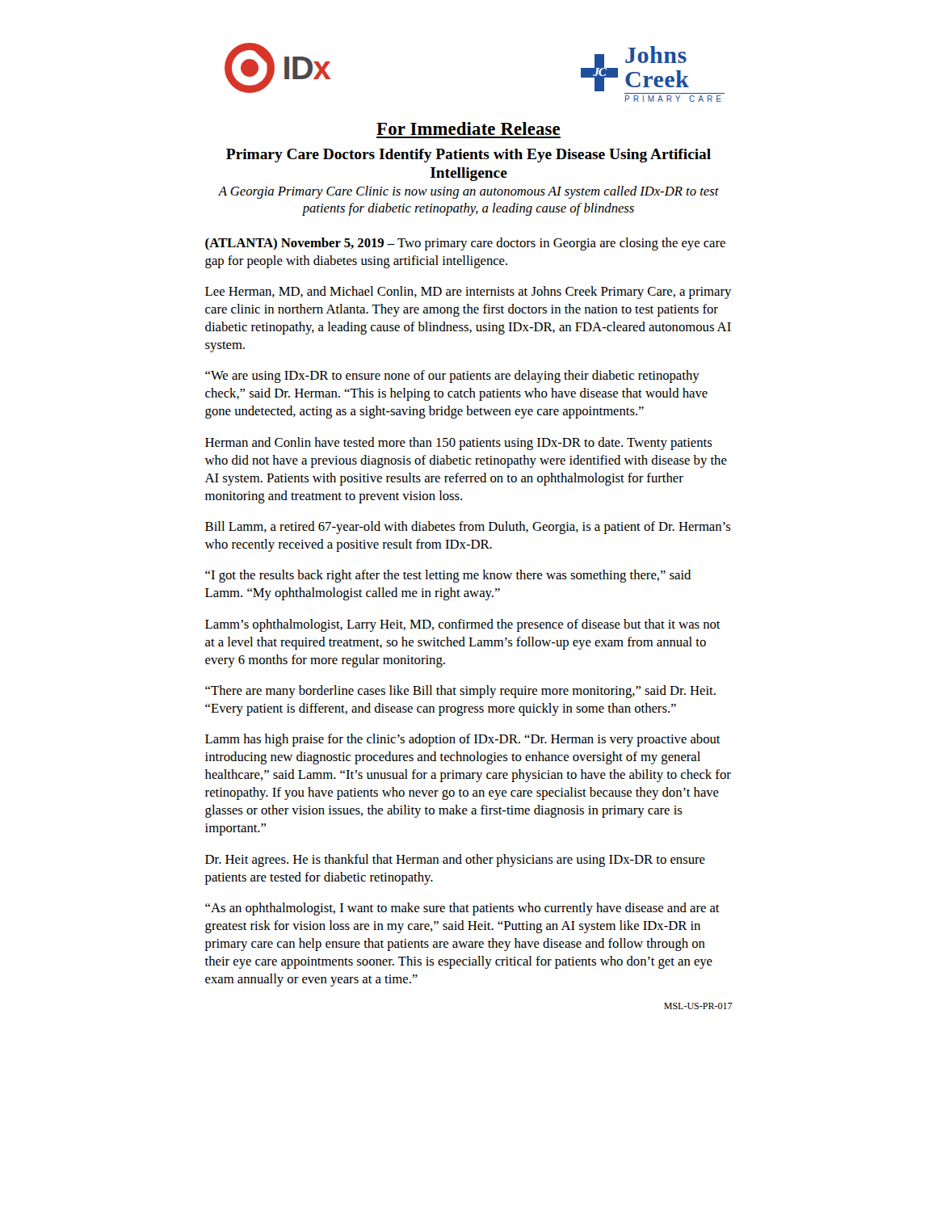IDx
JC
Johns
Creek
PRIMARY CARE
For Immediate Release
Primary Care Doctors Identify Patients with Eye Disease Using Artificial Intelligence
A Georgia Primary Care Clinic is now using an autonomous AI system called IDx-DR to test patients for diabetic retinopathy, a leading cause of blindness
(ATLANTA) November 5, 2019 – Two primary care doctors in Georgia are closing the eye care gap for people with diabetes using artificial intelligence.
Lee Herman, MD, and Michael Conlin, MD are internists at Johns Creek Primary Care, a primary care clinic in northern Atlanta. They are among the first doctors in the nation to test patients for diabetic retinopathy, a leading cause of blindness, using IDx-DR, an FDA-cleared autonomous AI system.
“We are using IDx-DR to ensure none of our patients are delaying their diabetic retinopathy check,” said Dr. Herman. “This is helping to catch patients who have disease that would have gone undetected, acting as a sight-saving bridge between eye care appointments.”
Herman and Conlin have tested more than 150 patients using IDx-DR to date. Twenty patients who did not have a previous diagnosis of diabetic retinopathy were identified with disease by the AI system. Patients with positive results are referred on to an ophthalmologist for further monitoring and treatment to prevent vision loss.
Bill Lamm, a retired 67-year-old with diabetes from Duluth, Georgia, is a patient of Dr. Herman’s who recently received a positive result from IDx-DR.
“I got the results back right after the test letting me know there was something there,” said Lamm. “My ophthalmologist called me in right away.”
Lamm’s ophthalmologist, Larry Heit, MD, confirmed the presence of disease but that it was not at a level that required treatment, so he switched Lamm’s follow-up eye exam from annual to every 6 months for more regular monitoring.
“There are many borderline cases like Bill that simply require more monitoring,” said Dr. Heit. “Every patient is different, and disease can progress more quickly in some than others.”
Lamm has high praise for the clinic’s adoption of IDx-DR. “Dr. Herman is very proactive about introducing new diagnostic procedures and technologies to enhance oversight of my general healthcare,” said Lamm. “It’s unusual for a primary care physician to have the ability to check for retinopathy. If you have patients who never go to an eye care specialist because they don’t have glasses or other vision issues, the ability to make a first-time diagnosis in primary care is important.”
Dr. Heit agrees. He is thankful that Herman and other physicians are using IDx-DR to ensure patients are tested for diabetic retinopathy.
“As an ophthalmologist, I want to make sure that patients who currently have disease and are at greatest risk for vision loss are in my care,” said Heit. “Putting an AI system like IDx-DR in primary care can help ensure that patients are aware they have disease and follow through on their eye care appointments sooner. This is especially critical for patients who don’t get an eye exam annually or even years at a time.”
MSL-US-PR-017